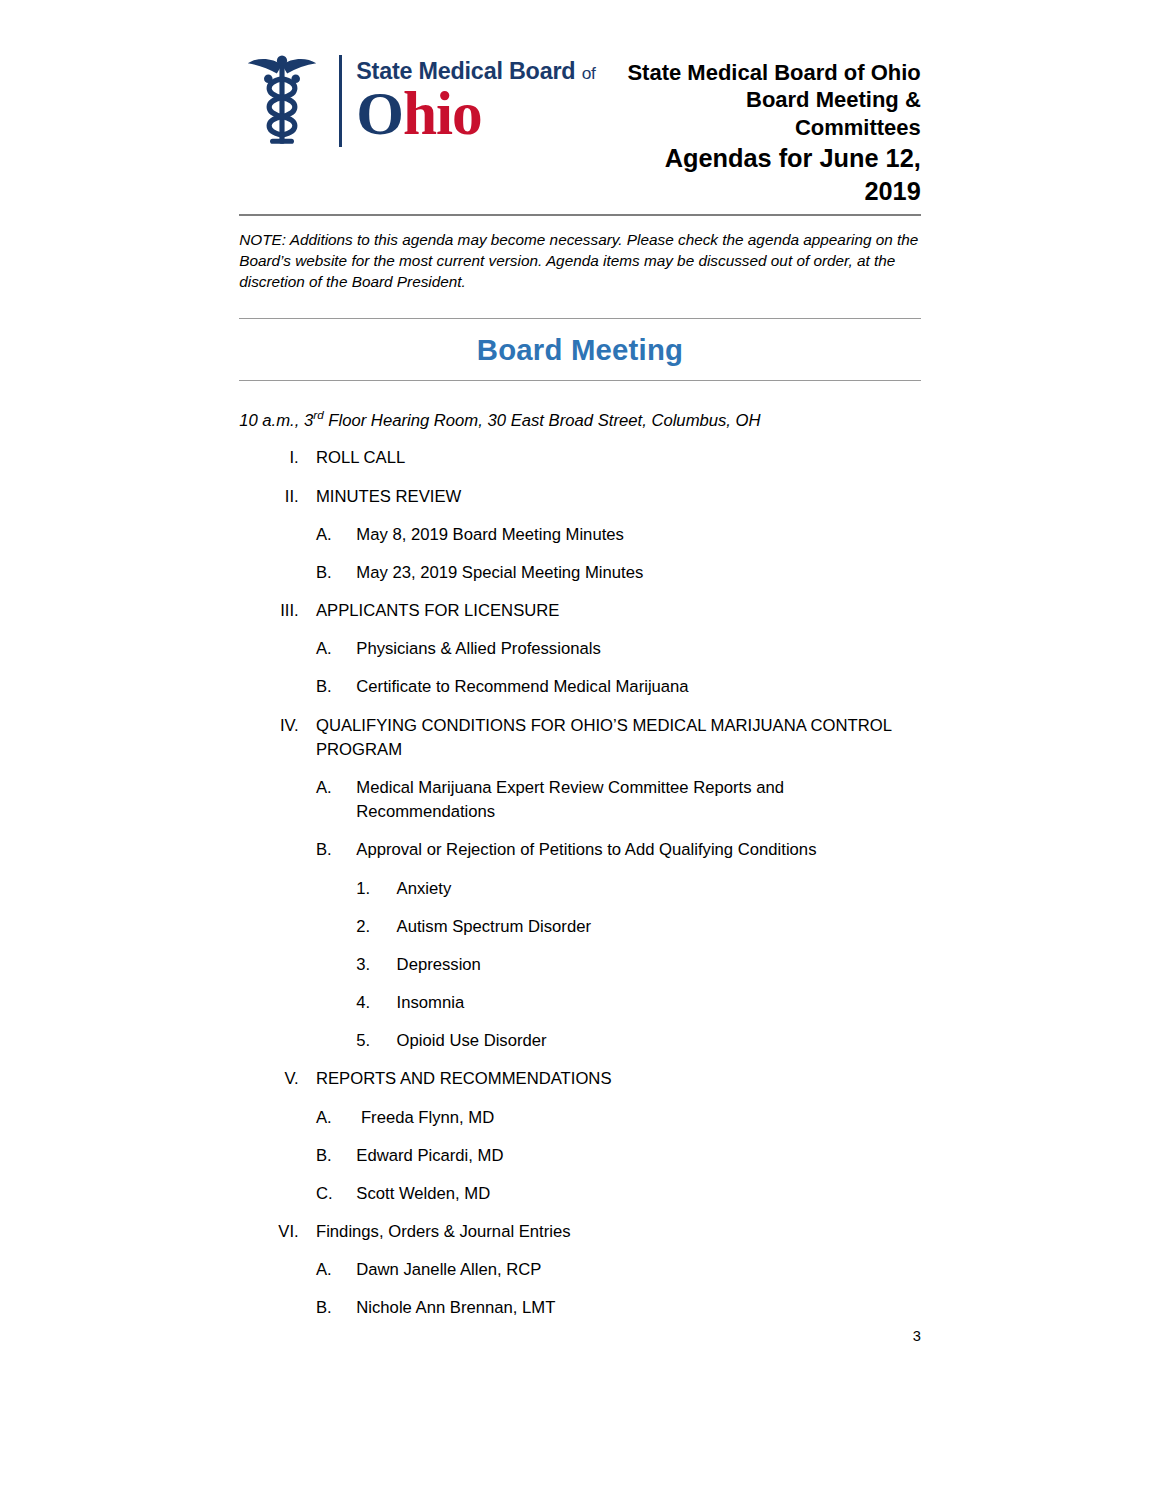State Medical Board of
Ohio
State Medical Board of Ohio
Board Meeting & Committees
Agendas for June 12, 2019
NOTE: Additions to this agenda may become necessary. Please check the agenda appearing on the Board’s website for the most current version. Agenda items may be discussed out of order, at the discretion of the Board President.
Board Meeting
10 a.m., 3rd Floor Hearing Room, 30 East Broad Street, Columbus, OH
I.
ROLL CALL
II.
MINUTES REVIEW
A.
May 8, 2019 Board Meeting Minutes
B.
May 23, 2019 Special Meeting Minutes
III.
APPLICANTS FOR LICENSURE
A.
Physicians & Allied Professionals
B.
Certificate to Recommend Medical Marijuana
IV.
QUALIFYING CONDITIONS FOR OHIO’S MEDICAL MARIJUANA CONTROL PROGRAM
A.
Medical Marijuana Expert Review Committee Reports and Recommendations
B.
Approval or Rejection of Petitions to Add Qualifying Conditions
1.
Anxiety
2.
Autism Spectrum Disorder
3.
Depression
4.
Insomnia
5.
Opioid Use Disorder
V.
REPORTS AND RECOMMENDATIONS
A.
Freeda Flynn, MD
B.
Edward Picardi, MD
C.
Scott Welden, MD
VI.
Findings, Orders & Journal Entries
A.
Dawn Janelle Allen, RCP
B.
Nichole Ann Brennan, LMT
3